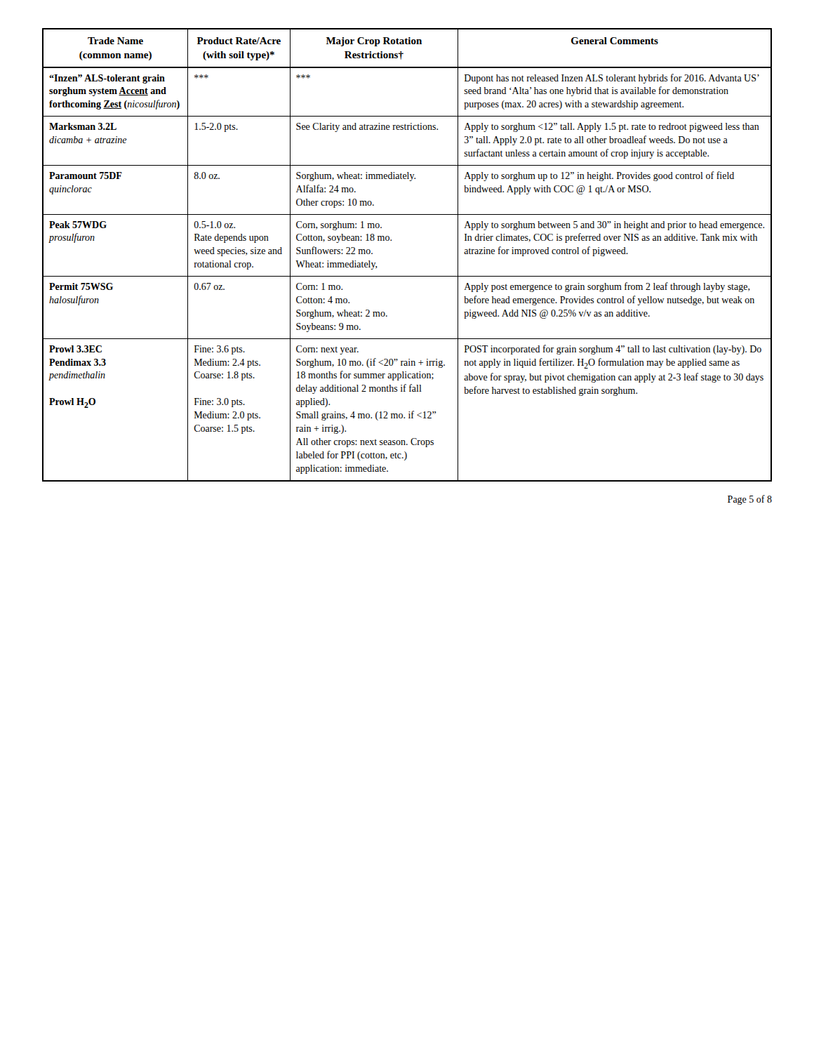| Trade Name (common name) | Product Rate/Acre (with soil type)* | Major Crop Rotation Restrictions† | General Comments |
| --- | --- | --- | --- |
| “Inzen” ALS-tolerant grain sorghum system Accent and forthcoming Zest ( nicosulfuron ) | *** | *** | Dupont has not released Inzen ALS tolerant hybrids for 2016. Advanta US’ seed brand ‘Alta’ has one hybrid that is available for demonstration purposes (max. 20 acres) with a stewardship agreement. |
| Marksman 3.2L dicamba + atrazine | 1.5-2.0 pts. | See Clarity and atrazine restrictions. | Apply to sorghum <12” tall. Apply 1.5 pt. rate to redroot pigweed less than 3” tall. Apply 2.0 pt. rate to all other broadleaf weeds. Do not use a surfactant unless a certain amount of crop injury is acceptable. |
| Paramount 75DF quinclorac | 8.0 oz. | Sorghum, wheat: immediately. Alfalfa: 24 mo. Other crops: 10 mo. | Apply to sorghum up to 12” in height. Provides good control of field bindweed. Apply with COC @ 1 qt./A or MSO. |
| Peak 57WDG prosulfuron | 0.5-1.0 oz. Rate depends upon weed species, size and rotational crop. | Corn, sorghum: 1 mo. Cotton, soybean: 18 mo. Sunflowers: 22 mo. Wheat: immediately, | Apply to sorghum between 5 and 30” in height and prior to head emergence. In drier climates, COC is preferred over NIS as an additive. Tank mix with atrazine for improved control of pigweed. |
| Permit 75WSG halosulfuron | 0.67 oz. | Corn: 1 mo. Cotton: 4 mo. Sorghum, wheat: 2 mo. Soybeans: 9 mo. | Apply post emergence to grain sorghum from 2 leaf through layby stage, before head emergence. Provides control of yellow nutsedge, but weak on pigweed. Add NIS @ 0.25% v/v as an additive. |
| Prowl 3.3EC Pendimax 3.3 pendimethalin Prowl H 2 O | Fine: 3.6 pts. Medium: 2.4 pts. Coarse: 1.8 pts. Fine: 3.0 pts. Medium: 2.0 pts. Coarse: 1.5 pts. | Corn: next year. Sorghum, 10 mo. (if <20” rain + irrig. 18 months for summer application; delay additional 2 months if fall applied). Small grains, 4 mo. (12 mo. if <12” rain + irrig.). All other crops: next season. Crops labeled for PPI (cotton, etc.) application: immediate. | POST incorporated for grain sorghum 4” tall to last cultivation (lay-by). Do not apply in liquid fertilizer. H 2 O formulation may be applied same as above for spray, but pivot chemigation can apply at 2-3 leaf stage to 30 days before harvest to established grain sorghum. |
Page 5 of 8